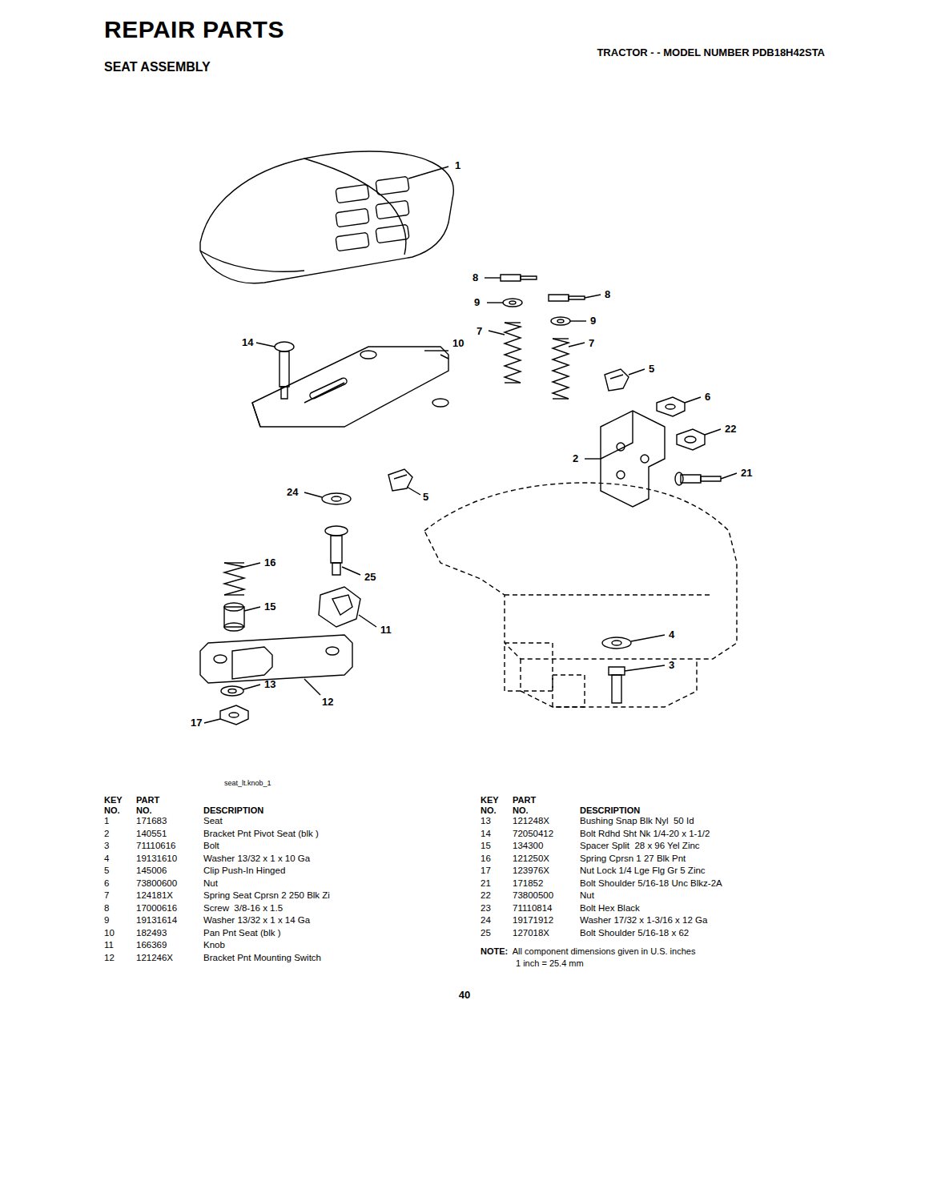REPAIR PARTS
TRACTOR - - MODEL NUMBER PDB18H42STA
SEAT ASSEMBLY
1 10 2 7 7 8 9 8 9 5 6 22 21 14 5 24 25 16 15 11 12 13 17 4 3 seat_lt.knob_1
| KEY NO. | PART NO. | DESCRIPTION |
| --- | --- | --- |
| 1 | 171683 | Seat |
| 2 | 140551 | Bracket Pnt Pivot Seat (blk ) |
| 3 | 71110616 | Bolt |
| 4 | 19131610 | Washer 13/32 x 1 x 10 Ga |
| 5 | 145006 | Clip Push-In Hinged |
| 6 | 73800600 | Nut |
| 7 | 124181X | Spring Seat Cprsn 2 250 Blk Zi |
| 8 | 17000616 | Screw 3/8-16 x 1.5 |
| 9 | 19131614 | Washer 13/32 x 1 x 14 Ga |
| 10 | 182493 | Pan Pnt Seat (blk ) |
| 11 | 166369 | Knob |
| 12 | 121246X | Bracket Pnt Mounting Switch |
| KEY NO. | PART NO. | DESCRIPTION |
| --- | --- | --- |
| 13 | 121248X | Bushing Snap Blk Nyl 50 Id |
| 14 | 72050412 | Bolt Rdhd Sht Nk 1/4-20 x 1-1/2 |
| 15 | 134300 | Spacer Split 28 x 96 Yel Zinc |
| 16 | 121250X | Spring Cprsn 1 27 Blk Pnt |
| 17 | 123976X | Nut Lock 1/4 Lge Flg Gr 5 Zinc |
| 21 | 171852 | Bolt Shoulder 5/16-18 Unc Blkz-2A |
| 22 | 73800500 | Nut |
| 23 | 71110814 | Bolt Hex Black |
| 24 | 19171912 | Washer 17/32 x 1-3/16 x 12 Ga |
| 25 | 127018X | Bolt Shoulder 5/16-18 x 62 |
NOTE: All component dimensions given in U.S. inches 1 inch = 25.4 mm
40